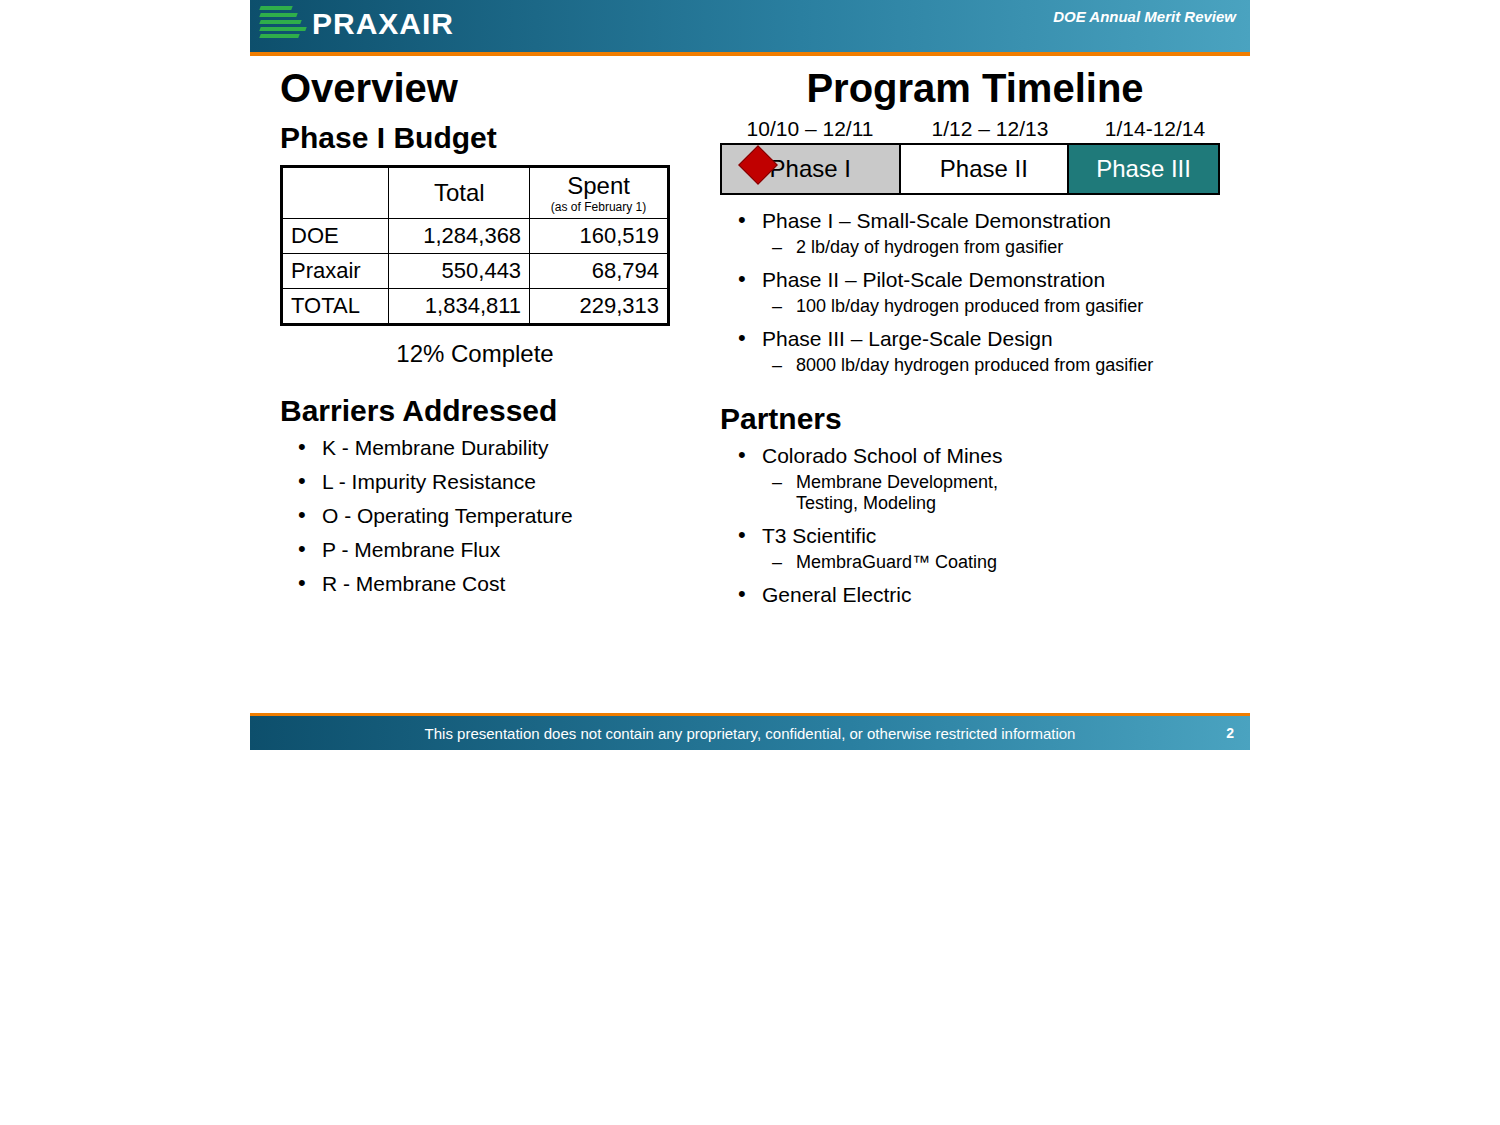PRAXAIR
DOE Annual Merit Review
Overview
Phase I Budget
| | Total | Spent (as of February 1) |
| --- | --- | --- |
| DOE | 1,284,368 | 160,519 |
| Praxair | 550,443 | 68,794 |
| TOTAL | 1,834,811 | 229,313 |
12% Complete
Barriers Addressed
K - Membrane Durability
L - Impurity Resistance
O - Operating Temperature
P - Membrane Flux
R - Membrane Cost
Program Timeline
10/10 – 12/11
1/12 – 12/13
1/14-12/14
Phase I
Phase II
Phase III
Phase I – Small-Scale Demonstration
2 lb/day of hydrogen from gasifier
Phase II – Pilot-Scale Demonstration
100 lb/day hydrogen produced from gasifier
Phase III – Large-Scale Design
8000 lb/day hydrogen produced from gasifier
Partners
Colorado School of Mines
Membrane Development,
Testing, Modeling
T3 Scientific
MembraGuard™ Coating
General Electric
This presentation does not contain any proprietary, confidential, or otherwise restricted information 2